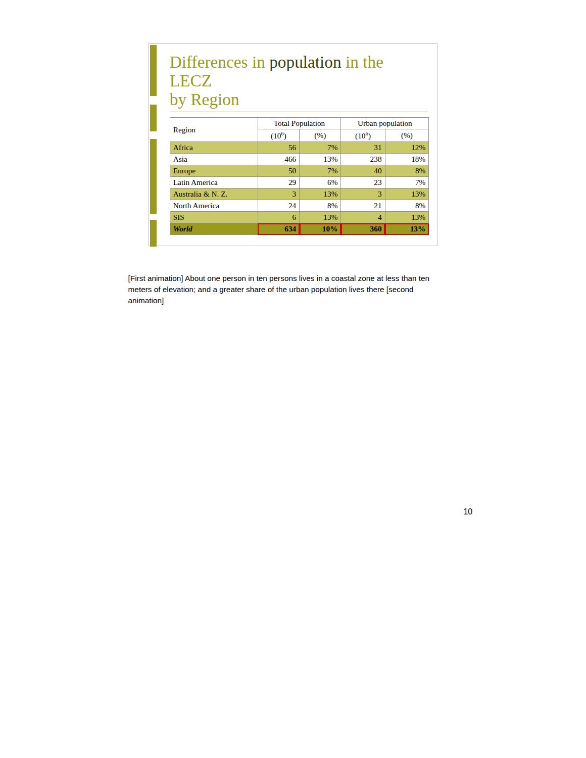Differences in population in the LECZ
by Region
| Region | Total Population | Urban population |
| --- | --- | --- |
| (10 6 ) | (%) | (10 6 ) | (%) |
| Africa | 56 | 7% | 31 | 12% |
| Asia | 466 | 13% | 238 | 18% |
| Europe | 50 | 7% | 40 | 8% |
| Latin America | 29 | 6% | 23 | 7% |
| Australia & N. Z. | 3 | 13% | 3 | 13% |
| North America | 24 | 8% | 21 | 8% |
| SIS | 6 | 13% | 4 | 13% |
| World | 634 | 10% | 360 | 13% |
[First animation] About one person in ten persons lives in a coastal zone at less than ten meters of elevation; and a greater share of the urban population lives there [second animation]
10